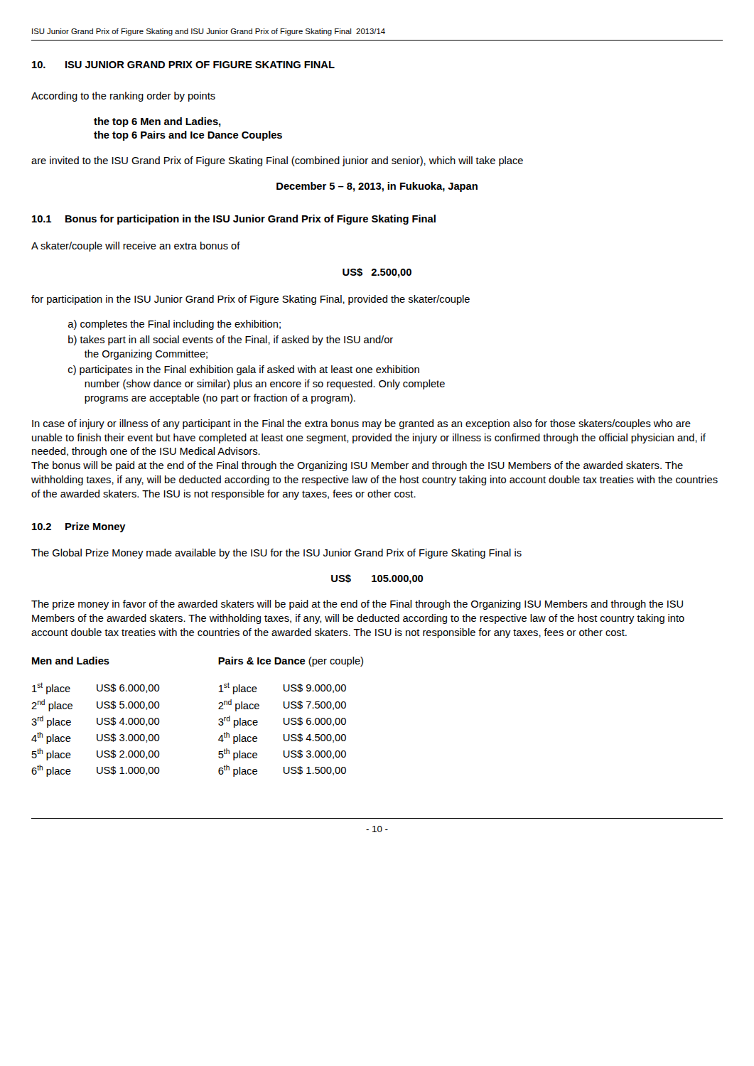ISU Junior Grand Prix of Figure Skating and ISU Junior Grand Prix of Figure Skating Final 2013/14
10. ISU JUNIOR GRAND PRIX OF FIGURE SKATING FINAL
According to the ranking order by points
the top 6 Men and Ladies,
the top 6 Pairs and Ice Dance Couples
are invited to the ISU Grand Prix of Figure Skating Final (combined junior and senior), which will take place
December 5 – 8, 2013, in Fukuoka, Japan
10.1 Bonus for participation in the ISU Junior Grand Prix of Figure Skating Final
A skater/couple will receive an extra bonus of
US$ 2.500,00
for participation in the ISU Junior Grand Prix of Figure Skating Final, provided the skater/couple
a) completes the Final including the exhibition;
b) takes part in all social events of the Final, if asked by the ISU and/orthe Organizing Committee;
c) participates in the Final exhibition gala if asked with at least one exhibitionnumber (show dance or similar) plus an encore if so requested. Only complete programs are acceptable (no part or fraction of a program).
In case of injury or illness of any participant in the Final the extra bonus may be granted as an exception also for those skaters/couples who are unable to finish their event but have completed at least one segment, provided the injury or illness is confirmed through the official physician and, if needed, through one of the ISU Medical Advisors.
The bonus will be paid at the end of the Final through the Organizing ISU Member and through the ISU Members of the awarded skaters. The withholding taxes, if any, will be deducted according to the respective law of the host country taking into account double tax treaties with the countries of the awarded skaters. The ISU is not responsible for any taxes, fees or other cost.
10.2 Prize Money
The Global Prize Money made available by the ISU for the ISU Junior Grand Prix of Figure Skating Final is
US$ 105.000,00
The prize money in favor of the awarded skaters will be paid at the end of the Final through the Organizing ISU Members and through the ISU Members of the awarded skaters. The withholding taxes, if any, will be deducted according to the respective law of the host country taking into account double tax treaties with the countries of the awarded skaters. The ISU is not responsible for any taxes, fees or other cost.
Men and Ladies
| 1 st place | US$ 6.000,00 |
| 2 nd place | US$ 5.000,00 |
| 3 rd place | US$ 4.000,00 |
| 4 th place | US$ 3.000,00 |
| 5 th place | US$ 2.000,00 |
| 6 th place | US$ 1.000,00 |
Pairs & Ice Dance (per couple)
| 1 st place | US$ 9.000,00 |
| 2 nd place | US$ 7.500,00 |
| 3 rd place | US$ 6.000,00 |
| 4 th place | US$ 4.500,00 |
| 5 th place | US$ 3.000,00 |
| 6 th place | US$ 1.500,00 |
- 10 -